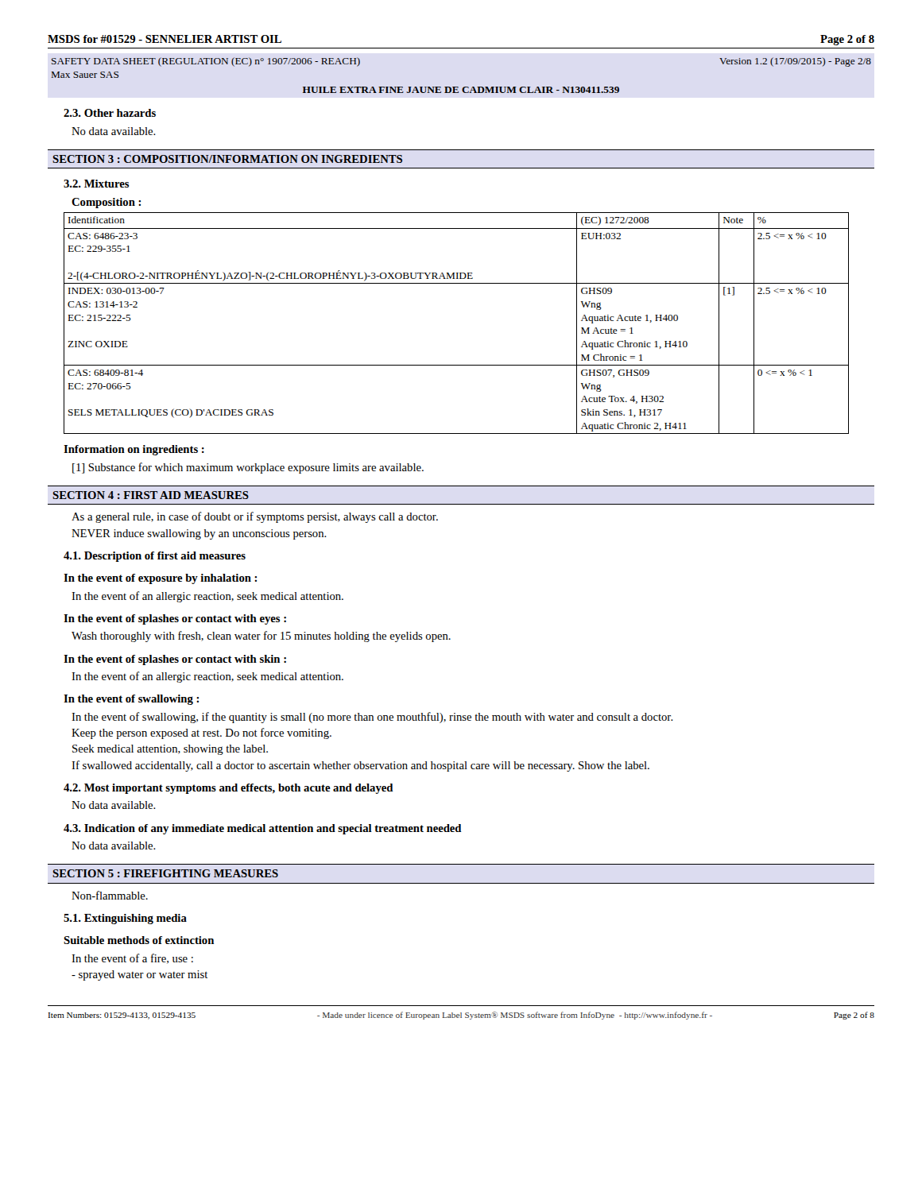MSDS for #01529 - SENNELIER ARTIST OIL Page 2 of 8
SAFETY DATA SHEET (REGULATION (EC) n° 1907/2006 - REACH) Version 1.2 (17/09/2015) - Page 2/8
Max Sauer SAS
HUILE EXTRA FINE JAUNE DE CADMIUM CLAIR - N130411.539
2.3. Other hazards
No data available.
SECTION 3 : COMPOSITION/INFORMATION ON INGREDIENTS
3.2. Mixtures
Composition :
| Identification | (EC) 1272/2008 | Note | % |
| --- | --- | --- | --- |
| CAS: 6486-23-3 EC: 229-355-1 2-[(4-CHLORO-2-NITROPHÉNYL)AZO]-N-(2-CHLOROPHÉNYL)-3-OXOBUTYRAMIDE | EUH:032 | | 2.5 <= x % < 10 |
| INDEX: 030-013-00-7 CAS: 1314-13-2 EC: 215-222-5 ZINC OXIDE | GHS09 Wng Aquatic Acute 1, H400 M Acute = 1 Aquatic Chronic 1, H410 M Chronic = 1 | [1] | 2.5 <= x % < 10 |
| CAS: 68409-81-4 EC: 270-066-5 SELS METALLIQUES (CO) D'ACIDES GRAS | GHS07, GHS09 Wng Acute Tox. 4, H302 Skin Sens. 1, H317 Aquatic Chronic 2, H411 | | 0 <= x % < 1 |
Information on ingredients :
[1] Substance for which maximum workplace exposure limits are available.
SECTION 4 : FIRST AID MEASURES
As a general rule, in case of doubt or if symptoms persist, always call a doctor.
NEVER induce swallowing by an unconscious person.
4.1. Description of first aid measures
In the event of exposure by inhalation :
In the event of an allergic reaction, seek medical attention.
In the event of splashes or contact with eyes :
Wash thoroughly with fresh, clean water for 15 minutes holding the eyelids open.
In the event of splashes or contact with skin :
In the event of an allergic reaction, seek medical attention.
In the event of swallowing :
In the event of swallowing, if the quantity is small (no more than one mouthful), rinse the mouth with water and consult a doctor.
Keep the person exposed at rest. Do not force vomiting.
Seek medical attention, showing the label.
If swallowed accidentally, call a doctor to ascertain whether observation and hospital care will be necessary. Show the label.
4.2. Most important symptoms and effects, both acute and delayed
No data available.
4.3. Indication of any immediate medical attention and special treatment needed
No data available.
SECTION 5 : FIREFIGHTING MEASURES
Non-flammable.
5.1. Extinguishing media
Suitable methods of extinction
In the event of a fire, use :
- sprayed water or water mist
Item Numbers: 01529-4133, 01529-4135 - Made under licence of European Label System® MSDS software from InfoDyne - http://www.infodyne.fr - Page 2 of 8